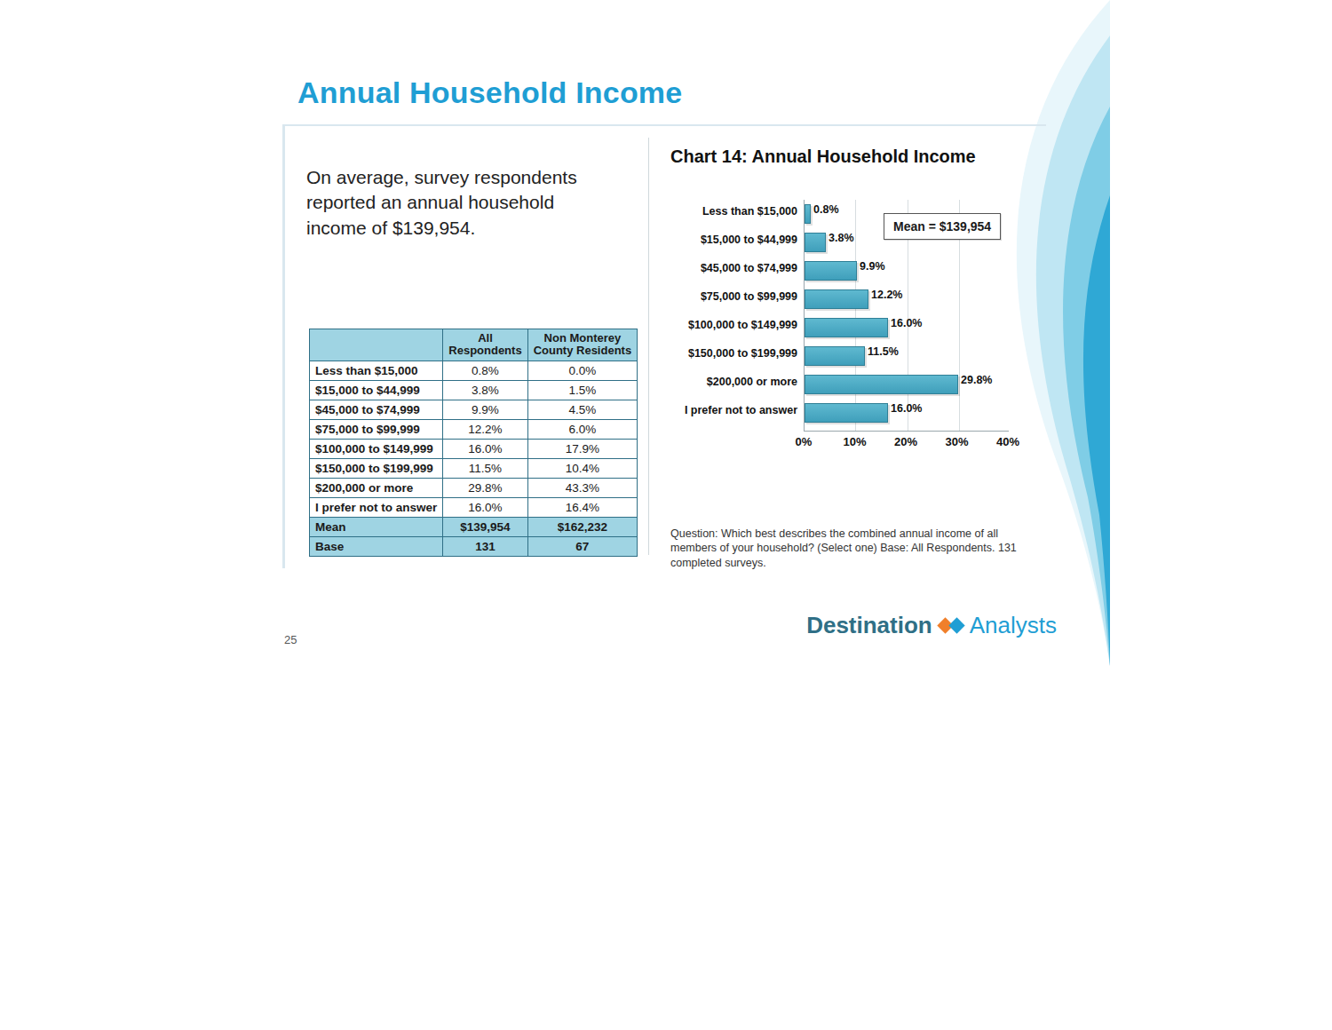Annual Household Income
On average, survey respondents reported an annual household income of $139,954.
| | All Respondents | Non Monterey County Residents |
| --- | --- | --- |
| Less than $15,000 | 0.8% | 0.0% |
| $15,000 to $44,999 | 3.8% | 1.5% |
| $45,000 to $74,999 | 9.9% | 4.5% |
| $75,000 to $99,999 | 12.2% | 6.0% |
| $100,000 to $149,999 | 16.0% | 17.9% |
| $150,000 to $199,999 | 11.5% | 10.4% |
| $200,000 or more | 29.8% | 43.3% |
| I prefer not to answer | 16.0% | 16.4% |
| Mean | $139,954 | $162,232 |
| Base | 131 | 67 |
Chart 14: Annual Household Income
Less than $15,000
0.8%
$15,000 to $44,999
3.8%
$45,000 to $74,999
9.9%
$75,000 to $99,999
12.2%
$100,000 to $149,999
16.0%
$150,000 to $199,999
11.5%
$200,000 or more
29.8%
I prefer not to answer
16.0%
0% 10% 20% 30% 40%
Mean = $139,954
Question: Which best describes the combined annual income of all members of your household? (Select one) Base: All Respondents. 131 completed surveys.
25
Destination Analysts